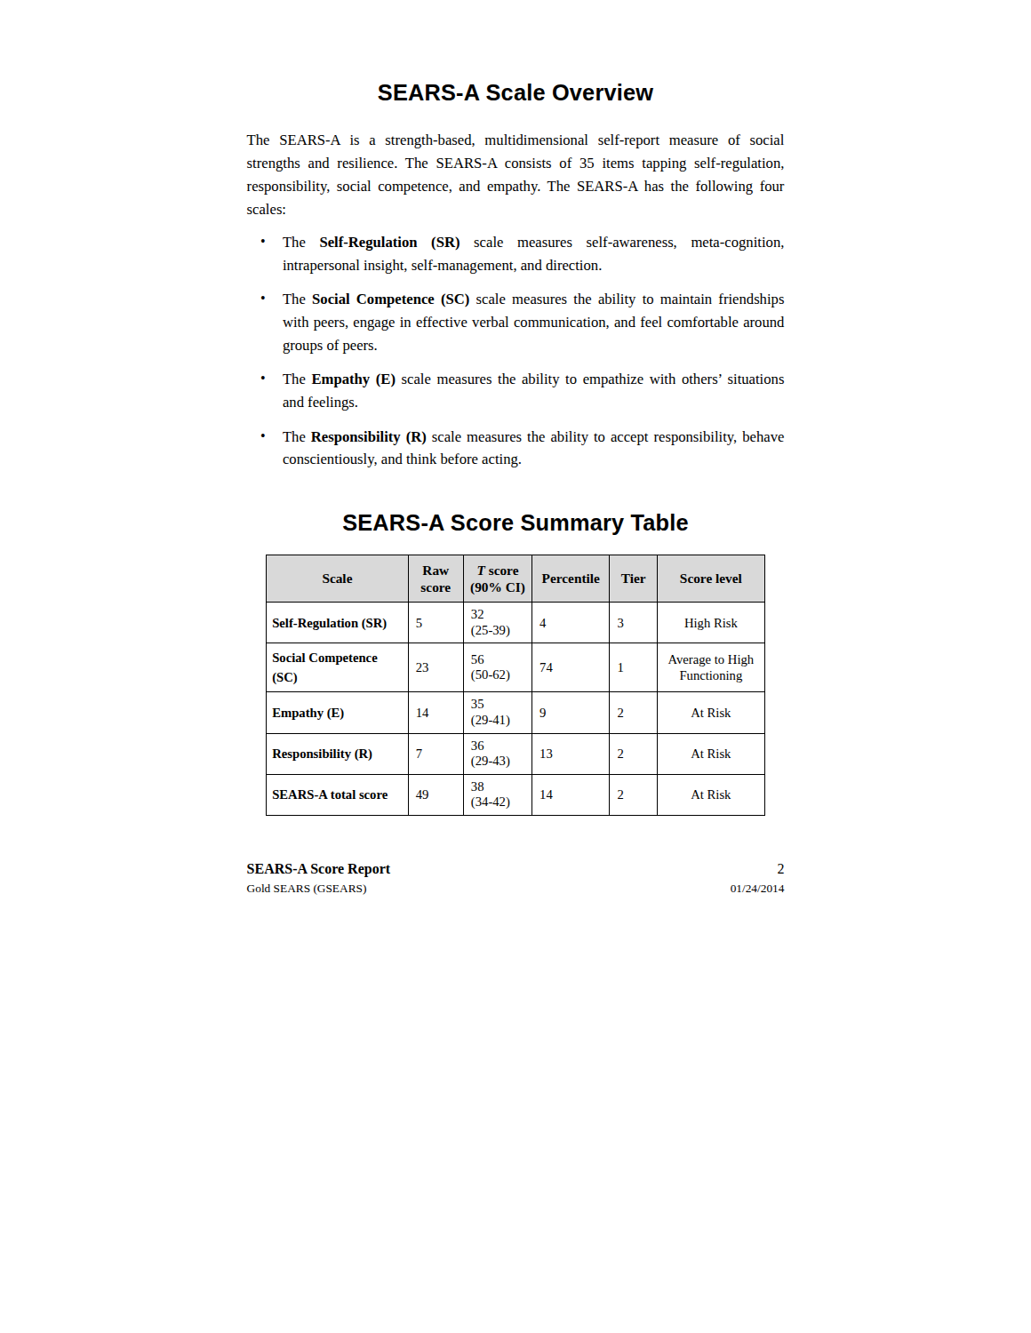SEARS-A Scale Overview
The SEARS-A is a strength-based, multidimensional self-report measure of social strengths and resilience. The SEARS-A consists of 35 items tapping self-regulation, responsibility, social competence, and empathy. The SEARS-A has the following four scales:
The Self-Regulation (SR) scale measures self-awareness, meta-cognition, intrapersonal insight, self-management, and direction.
The Social Competence (SC) scale measures the ability to maintain friendships with peers, engage in effective verbal communication, and feel comfortable around groups of peers.
The Empathy (E) scale measures the ability to empathize with others’ situations and feelings.
The Responsibility (R) scale measures the ability to accept responsibility, behave conscientiously, and think before acting.
SEARS-A Score Summary Table
| Scale | Raw score | T score (90% CI) | Percentile | Tier | Score level |
| --- | --- | --- | --- | --- | --- |
| Self-Regulation (SR) | 5 | 32 (25-39) | 4 | 3 | High Risk |
| Social Competence (SC) | 23 | 56 (50-62) | 74 | 1 | Average to High Functioning |
| Empathy (E) | 14 | 35 (29-41) | 9 | 2 | At Risk |
| Responsibility (R) | 7 | 36 (29-43) | 13 | 2 | At Risk |
| SEARS-A total score | 49 | 38 (34-42) | 14 | 2 | At Risk |
SEARS-A Score Report 2
Gold SEARS (GSEARS) 01/24/2014